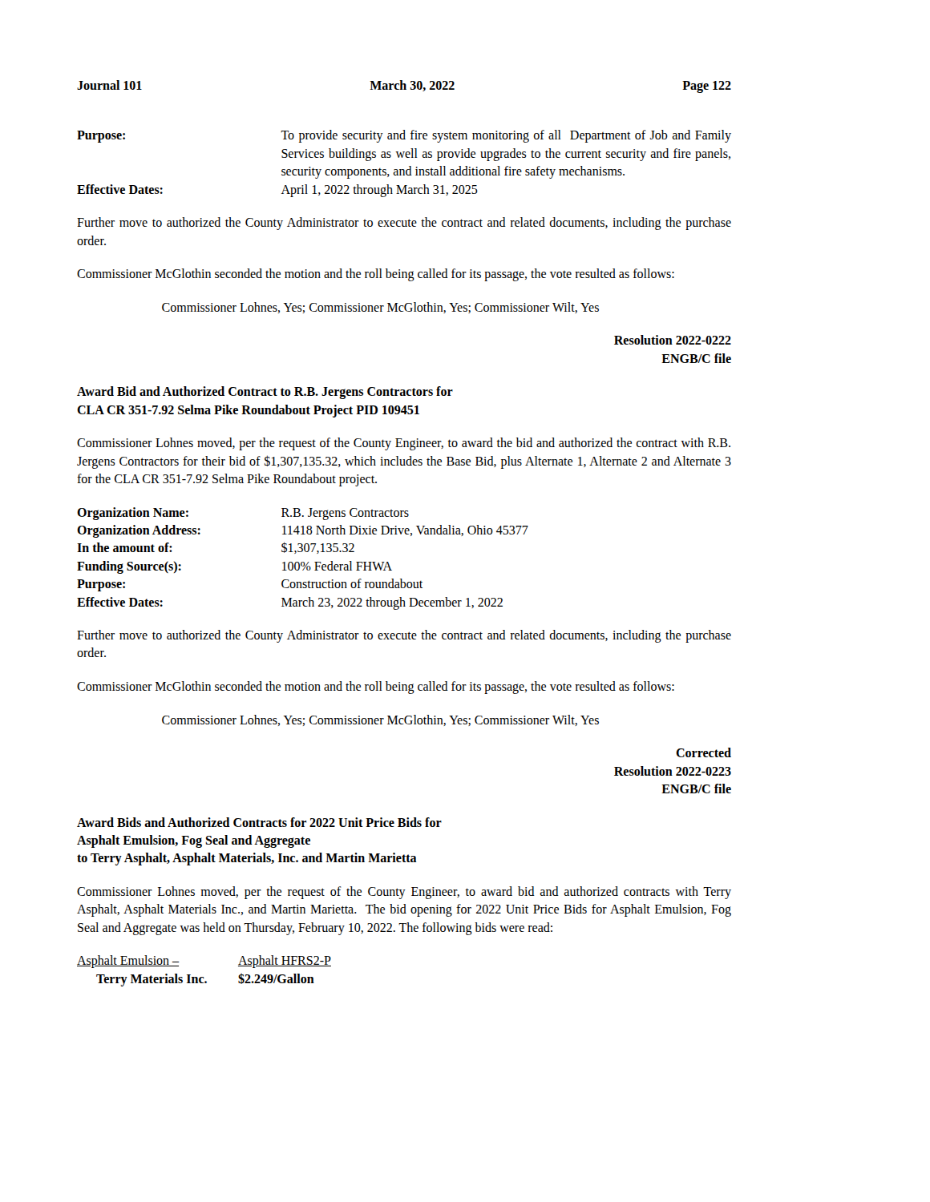Journal 101 March 30, 2022 Page 122
| Purpose: | To provide security and fire system monitoring of all Department of Job and Family Services buildings as well as provide upgrades to the current security and fire panels, security components, and install additional fire safety mechanisms. |
| Effective Dates: | April 1, 2022 through March 31, 2025 |
Further move to authorized the County Administrator to execute the contract and related documents, including the purchase order.
Commissioner McGlothin seconded the motion and the roll being called for its passage, the vote resulted as follows:
Commissioner Lohnes, Yes; Commissioner McGlothin, Yes; Commissioner Wilt, Yes
Resolution 2022-0222
ENGB/C file
Award Bid and Authorized Contract to R.B. Jergens Contractors for
CLA CR 351-7.92 Selma Pike Roundabout Project PID 109451
Commissioner Lohnes moved, per the request of the County Engineer, to award the bid and authorized the contract with R.B. Jergens Contractors for their bid of $1,307,135.32, which includes the Base Bid, plus Alternate 1, Alternate 2 and Alternate 3 for the CLA CR 351-7.92 Selma Pike Roundabout project.
| Organization Name: | R.B. Jergens Contractors |
| Organization Address: | 11418 North Dixie Drive, Vandalia, Ohio 45377 |
| In the amount of: | $1,307,135.32 |
| Funding Source(s): | 100% Federal FHWA |
| Purpose: | Construction of roundabout |
| Effective Dates: | March 23, 2022 through December 1, 2022 |
Further move to authorized the County Administrator to execute the contract and related documents, including the purchase order.
Commissioner McGlothin seconded the motion and the roll being called for its passage, the vote resulted as follows:
Commissioner Lohnes, Yes; Commissioner McGlothin, Yes; Commissioner Wilt, Yes
Corrected
Resolution 2022-0223
ENGB/C file
Award Bids and Authorized Contracts for 2022 Unit Price Bids for
Asphalt Emulsion, Fog Seal and Aggregate
to Terry Asphalt, Asphalt Materials, Inc. and Martin Marietta
Commissioner Lohnes moved, per the request of the County Engineer, to award bid and authorized contracts with Terry Asphalt, Asphalt Materials Inc., and Martin Marietta. The bid opening for 2022 Unit Price Bids for Asphalt Emulsion, Fog Seal and Aggregate was held on Thursday, February 10, 2022. The following bids were read:
| Asphalt Emulsion – | Asphalt HFRS2-P |
| Terry Materials Inc. | $2.249/Gallon |